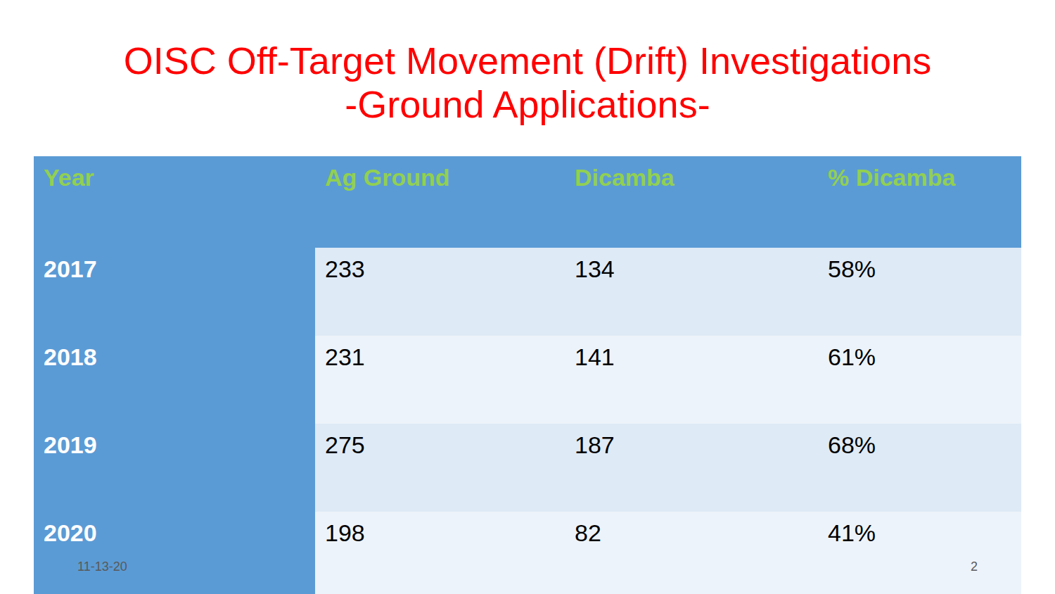OISC Off-Target Movement (Drift) Investigations
-Ground Applications-
| Year | Ag Ground | Dicamba | % Dicamba |
| --- | --- | --- | --- |
| 2017 | 233 | 134 | 58% |
| 2018 | 231 | 141 | 61% |
| 2019 | 275 | 187 | 68% |
| 2020 | 198 | 82 | 41% |
11-13-20
2